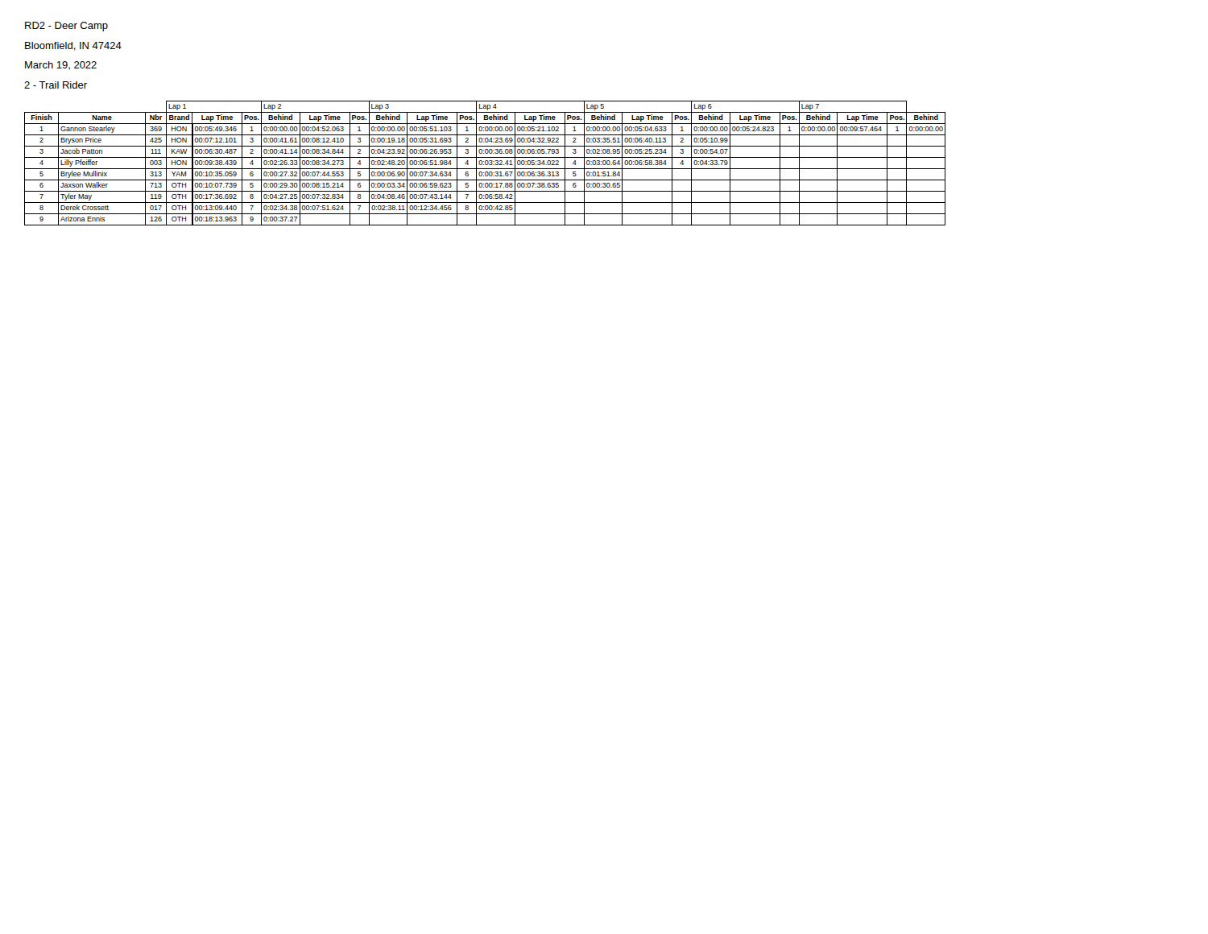RD2 - Deer Camp
Bloomfield, IN 47424
March 19, 2022
2 - Trail Rider
| | | | Lap 1 | Lap 2 | Lap 3 | Lap 4 | Lap 5 | Lap 6 | Lap 7 |
| --- | --- | --- | --- | --- | --- | --- | --- | --- | --- |
| Finish | Name | Nbr | Brand | Lap Time | Pos. | Behind | Lap Time | Pos. | Behind | Lap Time | Pos. | Behind | Lap Time | Pos. | Behind | Lap Time | Pos. | Behind | Lap Time | Pos. | Behind | Lap Time | Pos. | Behind |
| 1 | Gannon Stearley | 369 | HON | 00:05:49.346 | 1 | 0:00:00.00 | 00:04:52.063 | 1 | 0:00:00.00 | 00:05:51.103 | 1 | 0:00:00.00 | 00:05:21.102 | 1 | 0:00:00.00 | 00:05:04.633 | 1 | 0:00:00.00 | 00:05:24.823 | 1 | 0:00:00.00 | 00:09:57.464 | 1 | 0:00:00.00 |
| 2 | Bryson Price | 425 | HON | 00:07:12.101 | 3 | 0:00:41.61 | 00:08:12.410 | 3 | 0:00:19.18 | 00:05:31.693 | 2 | 0:04:23.69 | 00:04:32.922 | 2 | 0:03:35.51 | 00:06:40.113 | 2 | 0:05:10.99 | | | | | | |
| 3 | Jacob Patton | 111 | KAW | 00:06:30.487 | 2 | 0:00:41.14 | 00:08:34.844 | 2 | 0:04:23.92 | 00:06:26.953 | 3 | 0:00:36.08 | 00:06:05.793 | 3 | 0:02:08.95 | 00:05:25.234 | 3 | 0:00:54.07 | | | | | | |
| 4 | Lilly Pfeiffer | 003 | HON | 00:09:38.439 | 4 | 0:02:26.33 | 00:08:34.273 | 4 | 0:02:48.20 | 00:06:51.984 | 4 | 0:03:32.41 | 00:05:34.022 | 4 | 0:03:00.64 | 00:06:58.384 | 4 | 0:04:33.79 | | | | | | |
| 5 | Brylee Mullinix | 313 | YAM | 00:10:35.059 | 6 | 0:00:27.32 | 00:07:44.553 | 5 | 0:00:06.90 | 00:07:34.634 | 6 | 0:00:31.67 | 00:06:36.313 | 5 | 0:01:51.84 | | | | | | | | | |
| 6 | Jaxson Walker | 713 | OTH | 00:10:07.739 | 5 | 0:00:29.30 | 00:08:15.214 | 6 | 0:00:03.34 | 00:06:59.623 | 5 | 0:00:17.88 | 00:07:38.635 | 6 | 0:00:30.65 | | | | | | | | | |
| 7 | Tyler May | 119 | OTH | 00:17:36.692 | 8 | 0:04:27.25 | 00:07:32.834 | 8 | 0:04:08.46 | 00:07:43.144 | 7 | 0:06:58.42 | | | | | | | | | | | | |
| 8 | Derek Crossett | 017 | OTH | 00:13:09.440 | 7 | 0:02:34.38 | 00:07:51.624 | 7 | 0:02:38.11 | 00:12:34.456 | 8 | 0:00:42.85 | | | | | | | | | | | | |
| 9 | Arizona Ennis | 126 | OTH | 00:18:13.963 | 9 | 0:00:37.27 | | | | | | | | | | | | | | | | | | |